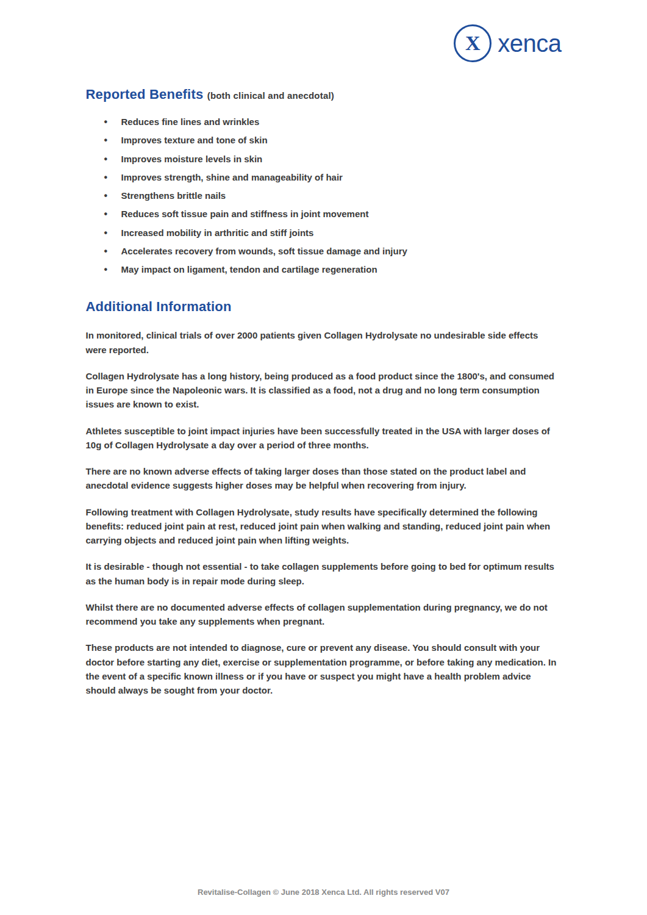X
xenca
Reported Benefits (both clinical and anecdotal)
Reduces fine lines and wrinkles
Improves texture and tone of skin
Improves moisture levels in skin
Improves strength, shine and manageability of hair
Strengthens brittle nails
Reduces soft tissue pain and stiffness in joint movement
Increased mobility in arthritic and stiff joints
Accelerates recovery from wounds, soft tissue damage and injury
May impact on ligament, tendon and cartilage regeneration
Additional Information
In monitored, clinical trials of over 2000 patients given Collagen Hydrolysate no undesirable side effects were reported.
Collagen Hydrolysate has a long history, being produced as a food product since the 1800's, and consumed in Europe since the Napoleonic wars. It is classified as a food, not a drug and no long term consumption issues are known to exist.
Athletes susceptible to joint impact injuries have been successfully treated in the USA with larger doses of 10g of Collagen Hydrolysate a day over a period of three months.
There are no known adverse effects of taking larger doses than those stated on the product label and anecdotal evidence suggests higher doses may be helpful when recovering from injury.
Following treatment with Collagen Hydrolysate, study results have specifically determined the following benefits: reduced joint pain at rest, reduced joint pain when walking and standing, reduced joint pain when carrying objects and reduced joint pain when lifting weights.
It is desirable - though not essential - to take collagen supplements before going to bed for optimum results as the human body is in repair mode during sleep.
Whilst there are no documented adverse effects of collagen supplementation during pregnancy, we do not recommend you take any supplements when pregnant.
These products are not intended to diagnose, cure or prevent any disease. You should consult with your doctor before starting any diet, exercise or supplementation programme, or before taking any medication. In the event of a specific known illness or if you have or suspect you might have a health problem advice should always be sought from your doctor.
Revitalise-Collagen © June 2018 Xenca Ltd. All rights reserved V07